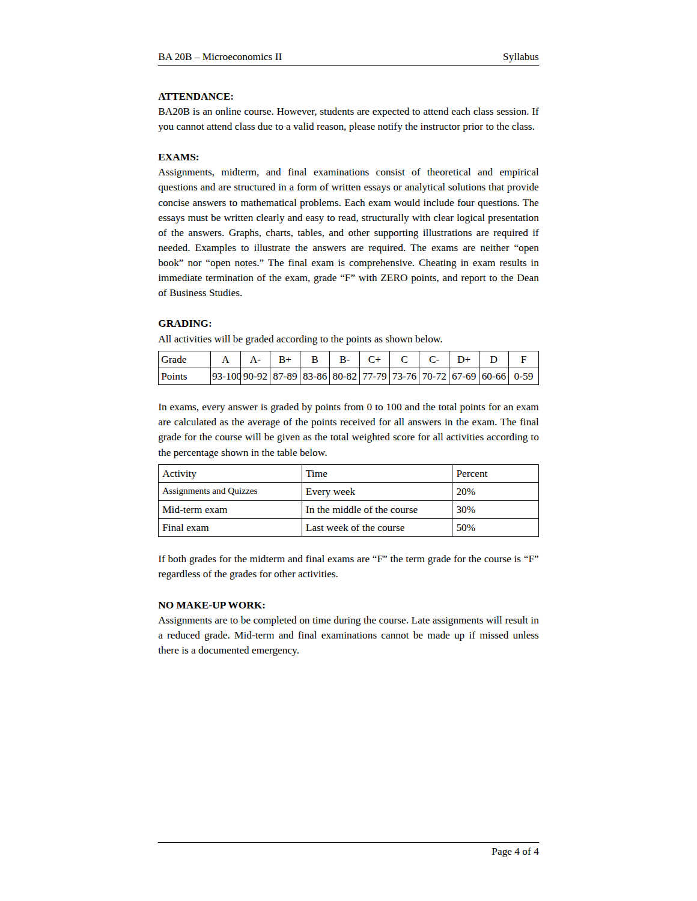BA 20B – Microeconomics II
Syllabus
Attendance:
BA20B is an online course. However, students are expected to attend each class session. If you cannot attend class due to a valid reason, please notify the instructor prior to the class.
Exams:
Assignments, midterm, and final examinations consist of theoretical and empirical questions and are structured in a form of written essays or analytical solutions that provide concise answers to mathematical problems. Each exam would include four questions. The essays must be written clearly and easy to read, structurally with clear logical presentation of the answers. Graphs, charts, tables, and other supporting illustrations are required if needed. Examples to illustrate the answers are required. The exams are neither “open book” nor “open notes.” The final exam is comprehensive. Cheating in exam results in immediate termination of the exam, grade “F” with ZERO points, and report to the Dean of Business Studies.
Grading:
All activities will be graded according to the points as shown below.
| Grade | A | A- | B+ | B | B- | C+ | C | C- | D+ | D | F |
| Points | 93-100 | 90-92 | 87-89 | 83-86 | 80-82 | 77-79 | 73-76 | 70-72 | 67-69 | 60-66 | 0-59 |
In exams, every answer is graded by points from 0 to 100 and the total points for an exam are calculated as the average of the points received for all answers in the exam. The final grade for the course will be given as the total weighted score for all activities according to the percentage shown in the table below.
| Activity | Time | Percent |
| Assignments and Quizzes | Every week | 20% |
| Mid-term exam | In the middle of the course | 30% |
| Final exam | Last week of the course | 50% |
If both grades for the midterm and final exams are “F” the term grade for the course is “F” regardless of the grades for other activities.
No Make-Up Work:
Assignments are to be completed on time during the course. Late assignments will result in a reduced grade. Mid-term and final examinations cannot be made up if missed unless there is a documented emergency.
Page 4 of 4